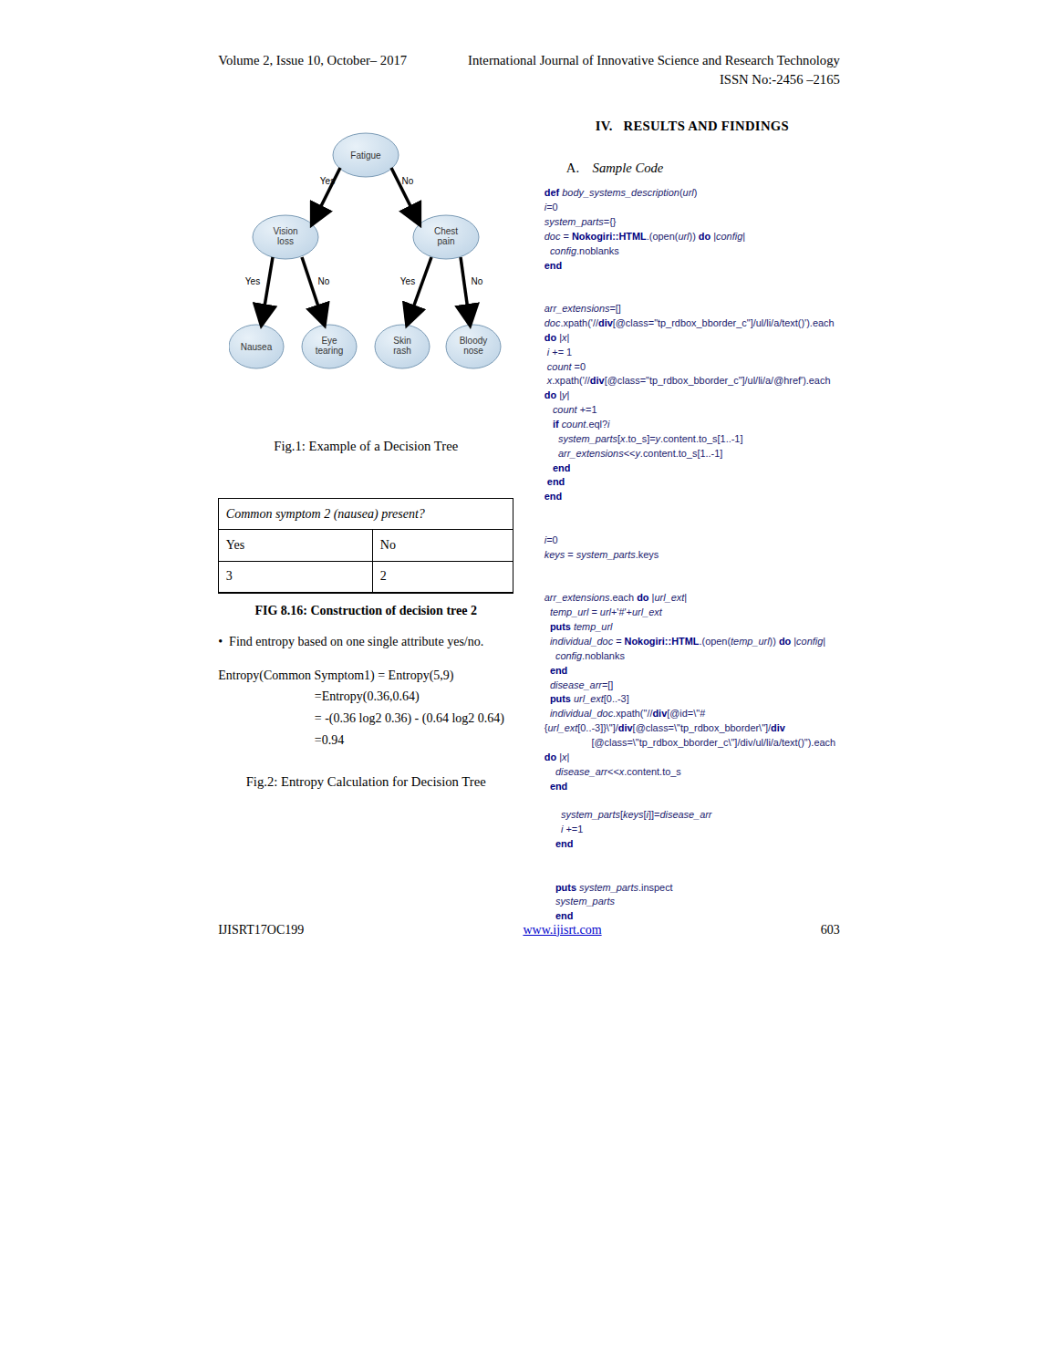Volume 2, Issue 10, October– 2017
International Journal of Innovative Science and Research Technology
ISSN No:-2456 –2165
Fatigue Vision loss Chest pain Nausea Eye tearing Skin rash Bloody nose Yes No Yes No Yes No
Fig.1: Example of a Decision Tree
| Common symptom 2 (nausea) present? |
| Yes | No |
| 3 | 2 |
FIG 8.16: Construction of decision tree 2
• Find entropy based on one single attribute yes/no.
Entropy(Common Symptom1) = Entropy(5,9)
=Entropy(0.36,0.64)
= -(0.36 log2 0.36) - (0.64 log2 0.64)
=0.94
Fig.2: Entropy Calculation for Decision Tree
IV. RESULTS AND FINDINGS
A. Sample Code
def body_systems_description(url)
i=0
system_parts={}
doc = Nokogiri::HTML.(open(url)) do |config|
  config.noblanks
end


arr_extensions=[]
doc.xpath('//div[@class="tp_rdbox_bborder_c"]/ul/li/a/text()').each do |x|
 i += 1
 count =0
 x.xpath('//div[@class="tp_rdbox_bborder_c"]/ul/li/a/@href').each do |y|
   count +=1
   if count.eql?i
     system_parts[x.to_s]=y.content.to_s[1..-1]
     arr_extensions<<y.content.to_s[1..-1]
   end
 end
end


i=0
keys = system_parts.keys


arr_extensions.each do |url_ext|
  temp_url = url+'#'+url_ext
  puts temp_url
  individual_doc = Nokogiri::HTML.(open(temp_url)) do |config|
    config.noblanks
  end
  disease_arr=[]
  puts url_ext[0..-3]
  individual_doc.xpath("//div[@id=\"#{url_ext[0..-3]}\"]/div[@class=\"tp_rdbox_bborder\"]/div
                 [@class=\"tp_rdbox_bborder_c\"]/div/ul/li/a/text()").each do |x|
    disease_arr<<x.content.to_s
  end

      system_parts[keys[i]]=disease_arr
      i +=1
    end


    puts system_parts.inspect
    system_parts
    end
IJISRT17OC199
www.ijisrt.com
603